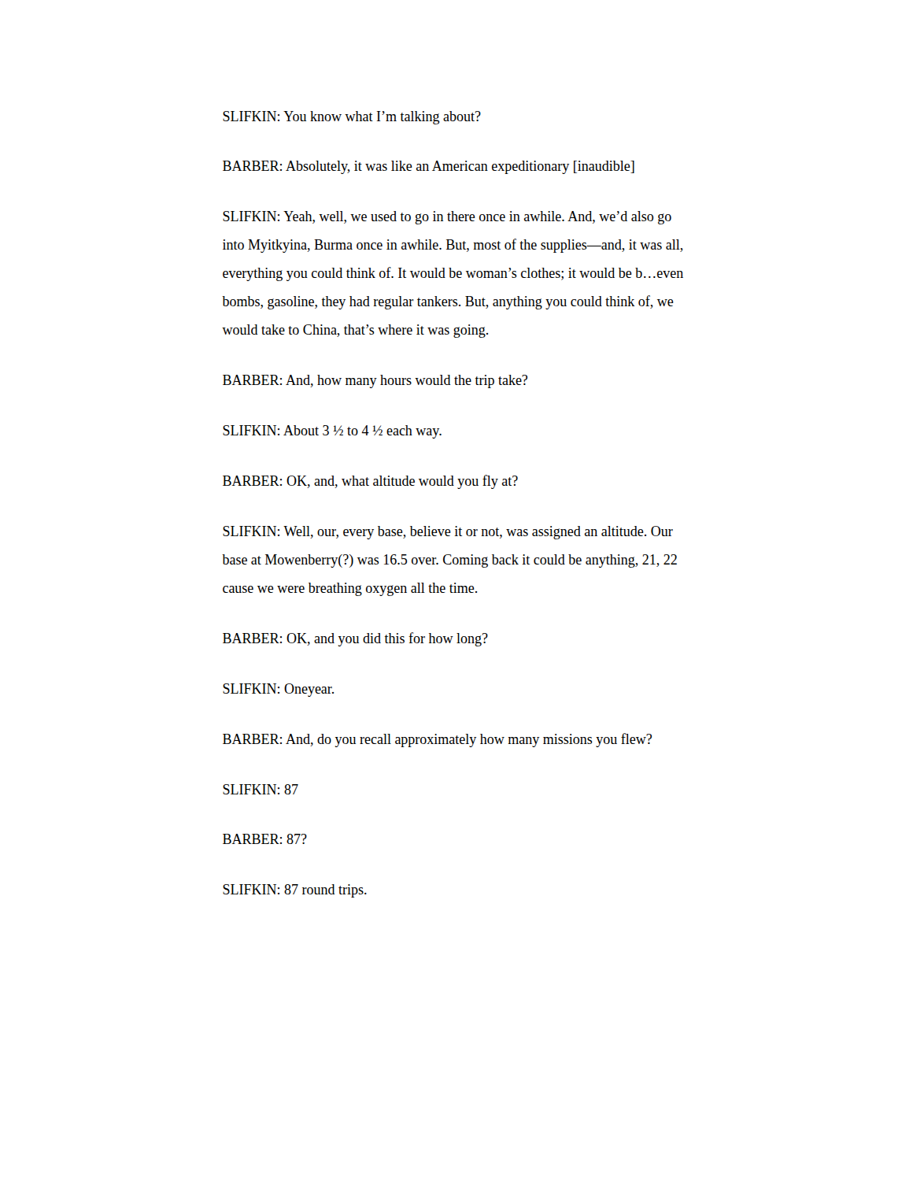SLIFKIN: You know what I’m talking about?
BARBER: Absolutely, it was like an American expeditionary [inaudible]
SLIFKIN: Yeah, well, we used to go in there once in awhile. And, we’d also go into Myitkyina, Burma once in awhile. But, most of the supplies—and, it was all, everything you could think of. It would be woman’s clothes; it would be b…even bombs, gasoline, they had regular tankers. But, anything you could think of, we would take to China, that’s where it was going.
BARBER: And, how many hours would the trip take?
SLIFKIN: About 3 ½ to 4 ½ each way.
BARBER: OK, and, what altitude would you fly at?
SLIFKIN: Well, our, every base, believe it or not, was assigned an altitude. Our base at Mowenberry(?) was 16.5 over. Coming back it could be anything, 21, 22 cause we were breathing oxygen all the time.
BARBER: OK, and you did this for how long?
SLIFKIN: Oneyear.
BARBER: And, do you recall approximately how many missions you flew?
SLIFKIN: 87
BARBER: 87?
SLIFKIN: 87 round trips.